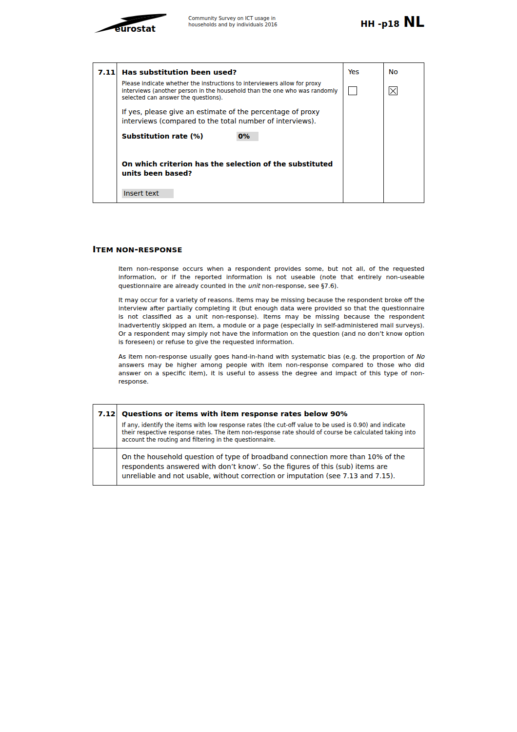eurostat
Community Survey on ICT usage in
households and by individuals 2016
HH -p18 NL
| 7.11 | Has substitution been used? Please indicate whether the instructions to interviewers allow for proxy interviews (another person in the household than the one who was randomly selected can answer the questions). If yes, please give an estimate of the percentage of proxy interviews (compared to the total number of interviews). Substitution rate (%) 0% On which criterion has the selection of the substituted units been based? Insert text | Yes | No |
ITEM NON-RESPONSE
Item non-response occurs when a respondent provides some, but not all, of the requested information, or if the reported information is not useable (note that entirely non-useable questionnaire are already counted in the unit non-response, see §7.6).
It may occur for a variety of reasons. Items may be missing because the respondent broke off the interview after partially completing it (but enough data were provided so that the questionnaire is not classified as a unit non-response). Items may be missing because the respondent inadvertently skipped an item, a module or a page (especially in self-administered mail surveys). Or a respondent may simply not have the information on the question (and no don’t know option is foreseen) or refuse to give the requested information.
As item non-response usually goes hand-in-hand with systematic bias (e.g. the proportion of No answers may be higher among people with item non-response compared to those who did answer on a specific item), it is useful to assess the degree and impact of this type of non-response.
| 7.12 | Questions or items with item response rates below 90% If any, identify the items with low response rates (the cut-off value to be used is 0.90) and indicate their respective response rates. The item non-response rate should of course be calculated taking into account the routing and filtering in the questionnaire. |
| | On the household question of type of broadband connection more than 10% of the respondents answered with don’t know’. So the figures of this (sub) items are unreliable and not usable, without correction or imputation (see 7.13 and 7.15). |